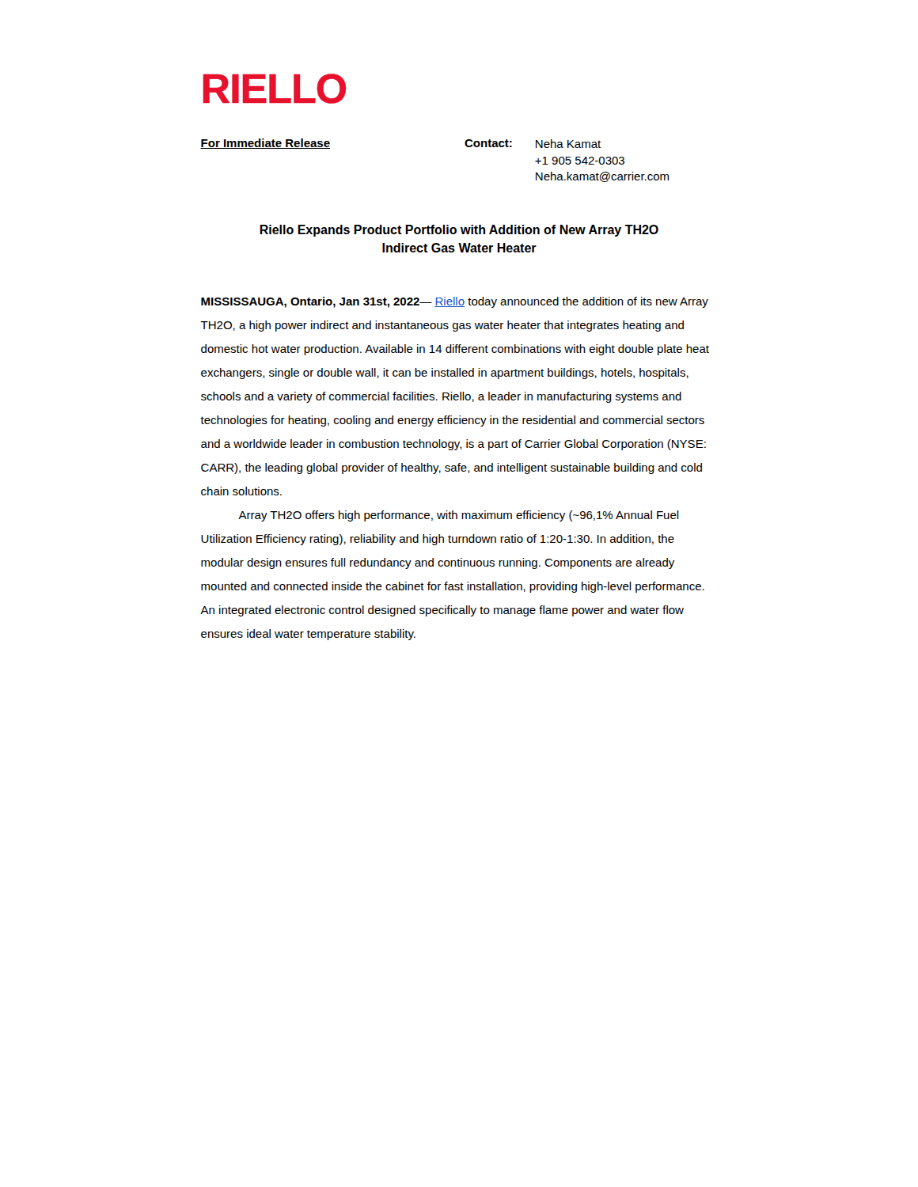RIELLO
For Immediate Release
Contact:
Neha Kamat
+1 905 542-0303
Neha.kamat@carrier.com
Riello Expands Product Portfolio with Addition of New Array TH2O
Indirect Gas Water Heater
MISSISSAUGA, Ontario, Jan 31st, 2022— Riello today announced the addition of its new Array TH2O, a high power indirect and instantaneous gas water heater that integrates heating and domestic hot water production. Available in 14 different combinations with eight double plate heat exchangers, single or double wall, it can be installed in apartment buildings, hotels, hospitals, schools and a variety of commercial facilities. Riello, a leader in manufacturing systems and technologies for heating, cooling and energy efficiency in the residential and commercial sectors and a worldwide leader in combustion technology, is a part of Carrier Global Corporation (NYSE: CARR), the leading global provider of healthy, safe, and intelligent sustainable building and cold chain solutions.
Array TH2O offers high performance, with maximum efficiency (~96,1% Annual Fuel Utilization Efficiency rating), reliability and high turndown ratio of 1:20-1:30. In addition, the modular design ensures full redundancy and continuous running. Components are already mounted and connected inside the cabinet for fast installation, providing high-level performance. An integrated electronic control designed specifically to manage flame power and water flow ensures ideal water temperature stability.